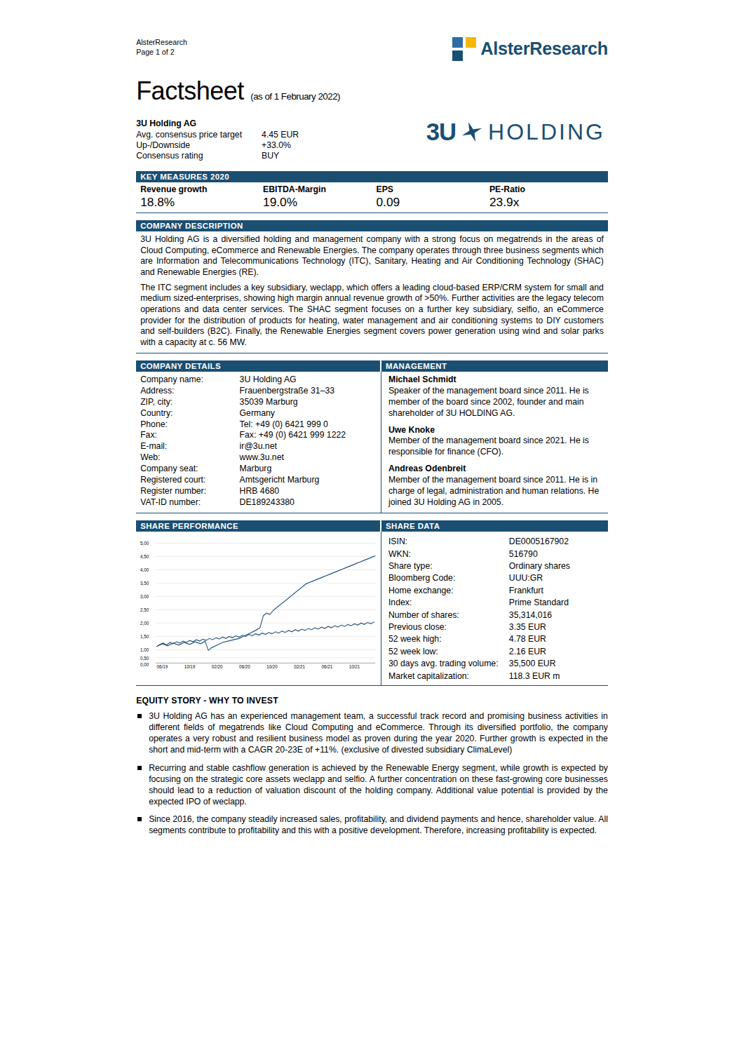AlsterResearch
Page 1 of 2
AlsterResearch
Factsheet (as of 1 February 2022)
3U Holding AG
| Avg. consensus price target | 4.45 EUR |
| Up-/Downside | +33.0% |
| Consensus rating | BUY |
3U
HOLDING
KEY MEASURES 2020
| Revenue growth | EBITDA-Margin | EPS | PE-Ratio |
| --- | --- | --- | --- |
| 18.8% | 19.0% | 0.09 | 23.9x |
COMPANY DESCRIPTION
3U Holding AG is a diversified holding and management company with a strong focus on megatrends in the areas of Cloud Computing, eCommerce and Renewable Energies. The company operates through three business segments which are Information and Telecommunications Technology (ITC), Sanitary, Heating and Air Conditioning Technology (SHAC) and Renewable Energies (RE).
The ITC segment includes a key subsidiary, weclapp, which offers a leading cloud-based ERP/CRM system for small and medium sized-enterprises, showing high margin annual revenue growth of >50%. Further activities are the legacy telecom operations and data center services. The SHAC segment focuses on a further key subsidiary, selfio, an eCommerce provider for the distribution of products for heating, water management and air conditioning systems to DIY customers and self-builders (B2C). Finally, the Renewable Energies segment covers power generation using wind and solar parks with a capacity at c. 56 MW.
COMPANY DETAILS
MANAGEMENT
| Company name: | 3U Holding AG |
| Address: | Frauenbergstraße 31–33 |
| ZIP, city: | 35039 Marburg |
| Country: | Germany |
| Phone: | Tel: +49 (0) 6421 999 0 |
| Fax: | Fax: +49 (0) 6421 999 1222 |
| E-mail: | ir@3u.net |
| Web: | www.3u.net |
| Company seat: | Marburg |
| Registered court: | Amtsgericht Marburg |
| Register number: | HRB 4680 |
| VAT-ID number: | DE189243380 |
Michael Schmidt
Speaker of the management board since 2011. He is member of the board since 2002, founder and main shareholder of 3U HOLDING AG.
Uwe Knoke
Member of the management board since 2021. He is responsible for finance (CFO).
Andreas Odenbreit
Member of the management board since 2011. He is in charge of legal, administration and human relations. He joined 3U Holding AG in 2005.
SHARE PERFORMANCE
SHARE DATA
5,00 4,50 4,00 3,50 3,00 2,50 2,00 1,50 1,00 0,50 0,00 06/19 10/19 02/20 06/20 10/20 02/21 06/21 10/21
| ISIN: | DE0005167902 |
| WKN: | 516790 |
| Share type: | Ordinary shares |
| Bloomberg Code: | UUU:GR |
| Home exchange: | Frankfurt |
| Index: | Prime Standard |
| Number of shares: | 35,314,016 |
| Previous close: | 3.35 EUR |
| 52 week high: | 4.78 EUR |
| 52 week low: | 2.16 EUR |
| 30 days avg. trading volume: | 35,500 EUR |
| Market capitalization: | 118.3 EUR m |
EQUITY STORY - WHY TO INVEST
3U Holding AG has an experienced management team, a successful track record and promising business activities in different fields of megatrends like Cloud Computing and eCommerce. Through its diversified portfolio, the company operates a very robust and resilient business model as proven during the year 2020. Further growth is expected in the short and mid-term with a CAGR 20-23E of +11%. (exclusive of divested subsidiary ClimaLevel)
Recurring and stable cashflow generation is achieved by the Renewable Energy segment, while growth is expected by focusing on the strategic core assets weclapp and selfio. A further concentration on these fast-growing core businesses should lead to a reduction of valuation discount of the holding company. Additional value potential is provided by the expected IPO of weclapp.
Since 2016, the company steadily increased sales, profitability, and dividend payments and hence, shareholder value. All segments contribute to profitability and this with a positive development. Therefore, increasing profitability is expected.